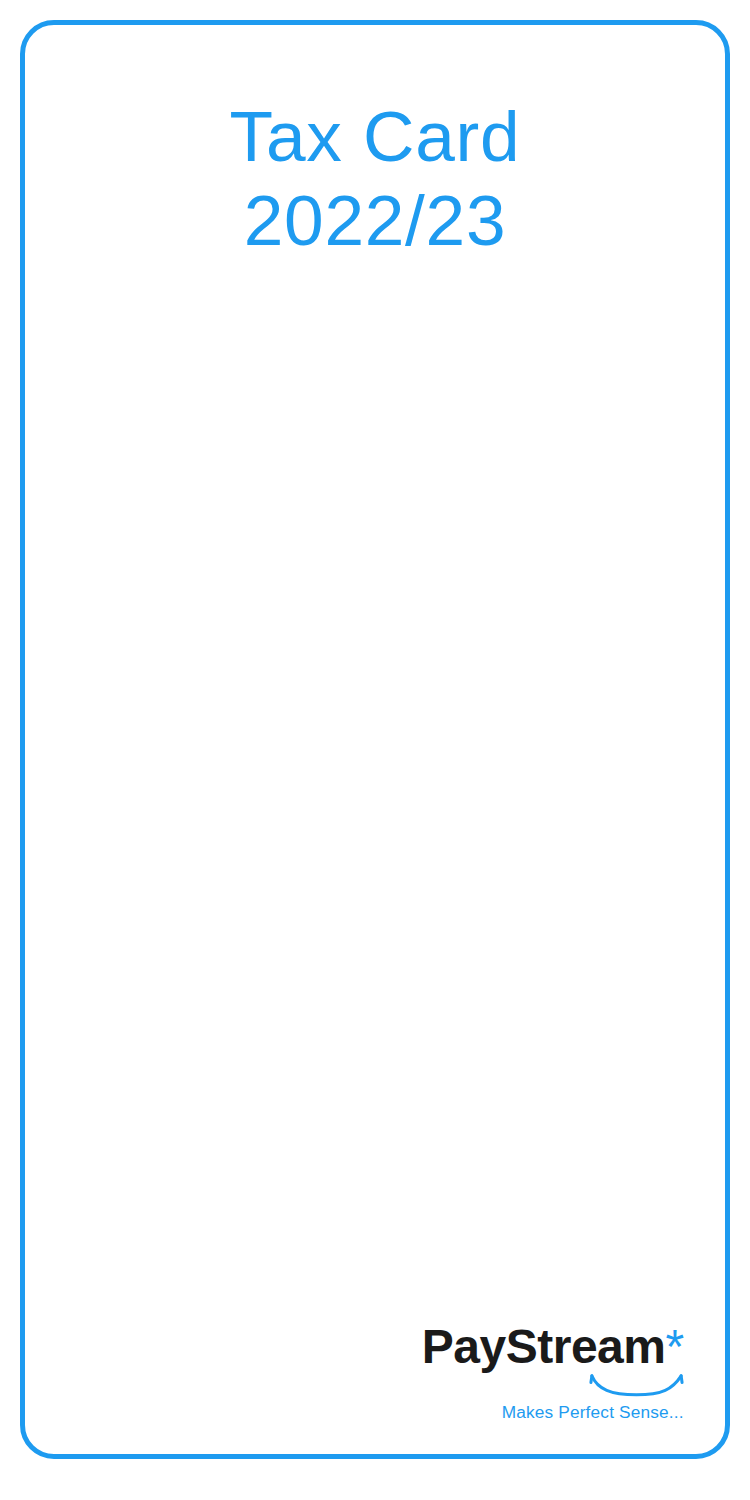Tax Card 2022/23
PayStream*
Makes Perfect Sense...